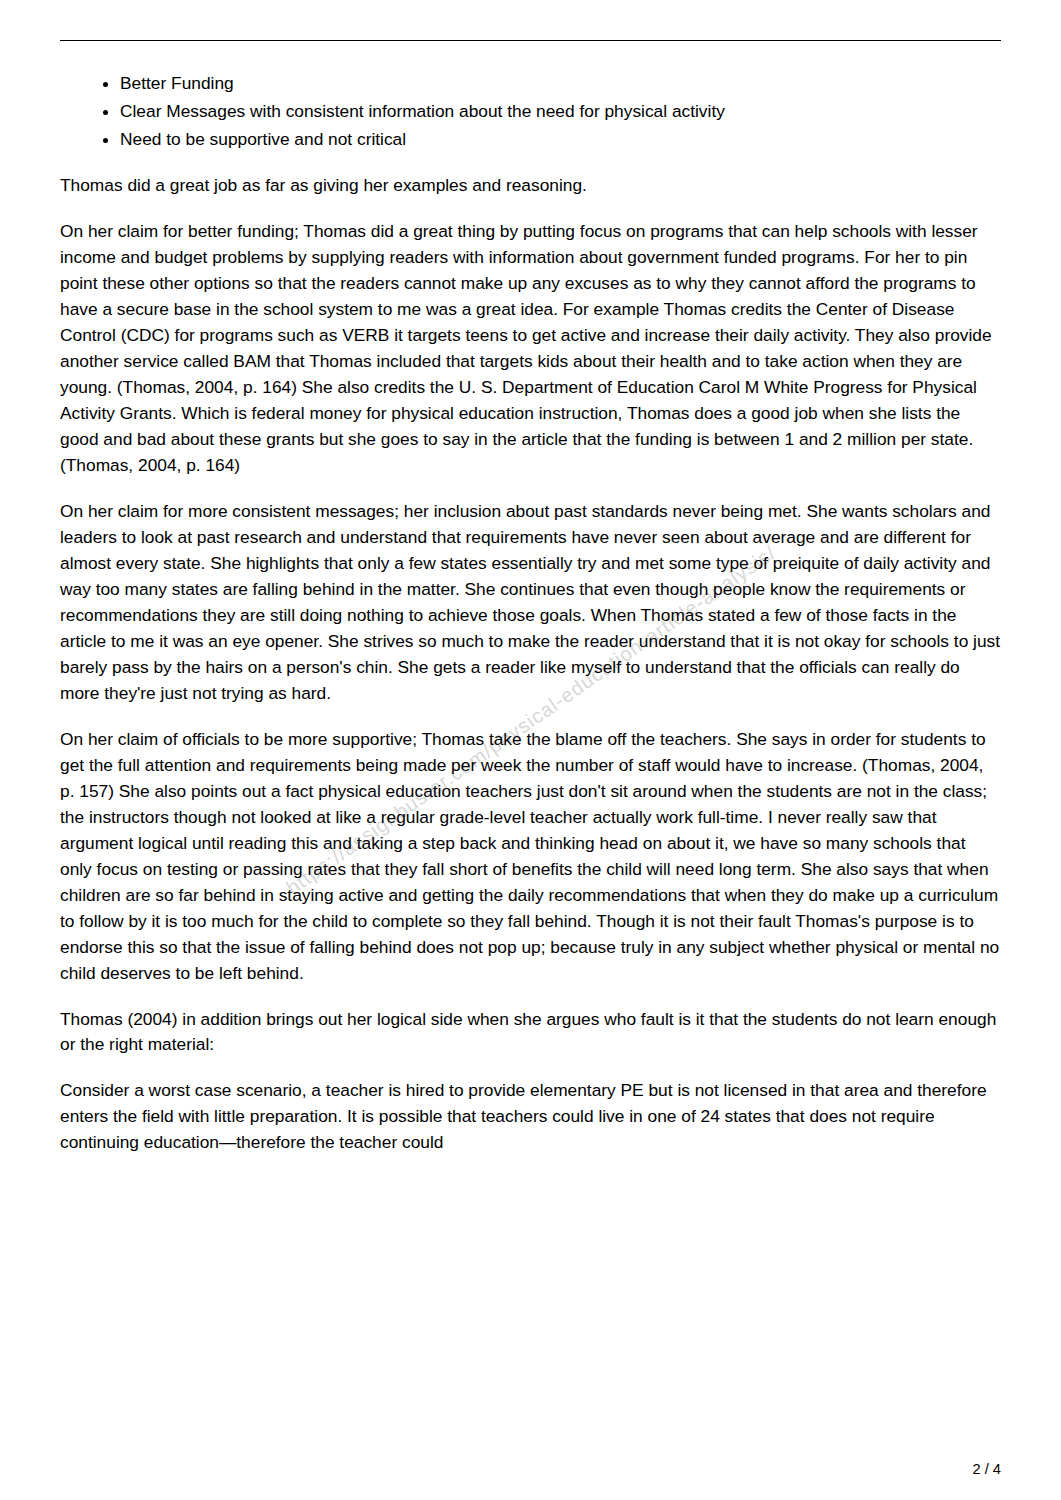https://assignbuster.com/physical-education-article-analysis/
Better Funding
Clear Messages with consistent information about the need for physical activity
Need to be supportive and not critical
Thomas did a great job as far as giving her examples and reasoning.
On her claim for better funding; Thomas did a great thing by putting focus on programs that can help schools with lesser income and budget problems by supplying readers with information about government funded programs. For her to pin point these other options so that the readers cannot make up any excuses as to why they cannot afford the programs to have a secure base in the school system to me was a great idea. For example Thomas credits the Center of Disease Control (CDC) for programs such as VERB it targets teens to get active and increase their daily activity. They also provide another service called BAM that Thomas included that targets kids about their health and to take action when they are young. (Thomas, 2004, p. 164) She also credits the U. S. Department of Education Carol M White Progress for Physical Activity Grants. Which is federal money for physical education instruction, Thomas does a good job when she lists the good and bad about these grants but she goes to say in the article that the funding is between 1 and 2 million per state. (Thomas, 2004, p. 164)
On her claim for more consistent messages; her inclusion about past standards never being met. She wants scholars and leaders to look at past research and understand that requirements have never seen about average and are different for almost every state. She highlights that only a few states essentially try and met some type of preiquite of daily activity and way too many states are falling behind in the matter. She continues that even though people know the requirements or recommendations they are still doing nothing to achieve those goals. When Thomas stated a few of those facts in the article to me it was an eye opener. She strives so much to make the reader understand that it is not okay for schools to just barely pass by the hairs on a person's chin. She gets a reader like myself to understand that the officials can really do more they're just not trying as hard.
On her claim of officials to be more supportive; Thomas take the blame off the teachers. She says in order for students to get the full attention and requirements being made per week the number of staff would have to increase. (Thomas, 2004, p. 157) She also points out a fact physical education teachers just don't sit around when the students are not in the class; the instructors though not looked at like a regular grade-level teacher actually work full-time. I never really saw that argument logical until reading this and taking a step back and thinking head on about it, we have so many schools that only focus on testing or passing rates that they fall short of benefits the child will need long term. She also says that when children are so far behind in staying active and getting the daily recommendations that when they do make up a curriculum to follow by it is too much for the child to complete so they fall behind. Though it is not their fault Thomas's purpose is to endorse this so that the issue of falling behind does not pop up; because truly in any subject whether physical or mental no child deserves to be left behind.
Thomas (2004) in addition brings out her logical side when she argues who fault is it that the students do not learn enough or the right material:
Consider a worst case scenario, a teacher is hired to provide elementary PE but is not licensed in that area and therefore enters the field with little preparation. It is possible that teachers could live in one of 24 states that does not require continuing education—therefore the teacher could
2 / 4